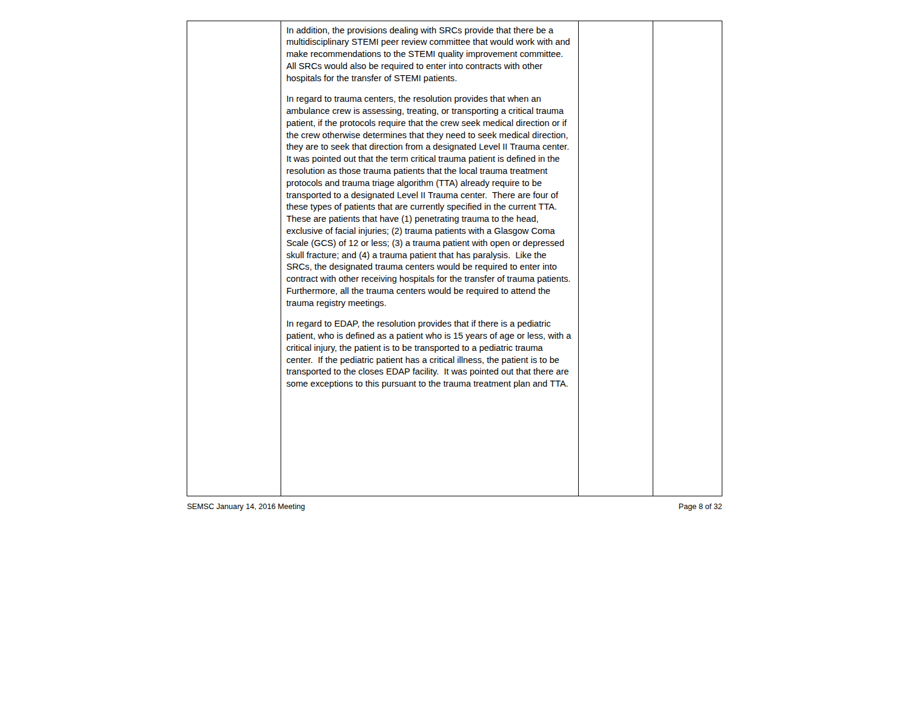| | In addition, the provisions dealing with SRCs provide that there be a multidisciplinary STEMI peer review committee that would work with and make recommendations to the STEMI quality improvement committee. All SRCs would also be required to enter into contracts with other hospitals for the transfer of STEMI patients. In regard to trauma centers, the resolution provides that when an ambulance crew is assessing, treating, or transporting a critical trauma patient, if the protocols require that the crew seek medical direction or if the crew otherwise determines that they need to seek medical direction, they are to seek that direction from a designated Level II Trauma center. It was pointed out that the term critical trauma patient is defined in the resolution as those trauma patients that the local trauma treatment protocols and trauma triage algorithm (TTA) already require to be transported to a designated Level II Trauma center. There are four of these types of patients that are currently specified in the current TTA. These are patients that have (1) penetrating trauma to the head, exclusive of facial injuries; (2) trauma patients with a Glasgow Coma Scale (GCS) of 12 or less; (3) a trauma patient with open or depressed skull fracture; and (4) a trauma patient that has paralysis. Like the SRCs, the designated trauma centers would be required to enter into contract with other receiving hospitals for the transfer of trauma patients. Furthermore, all the trauma centers would be required to attend the trauma registry meetings. In regard to EDAP, the resolution provides that if there is a pediatric patient, who is defined as a patient who is 15 years of age or less, with a critical injury, the patient is to be transported to a pediatric trauma center. If the pediatric patient has a critical illness, the patient is to be transported to the closes EDAP facility. It was pointed out that there are some exceptions to this pursuant to the trauma treatment plan and TTA. | | |
SEMSC January 14, 2016 Meeting
Page 8 of 32